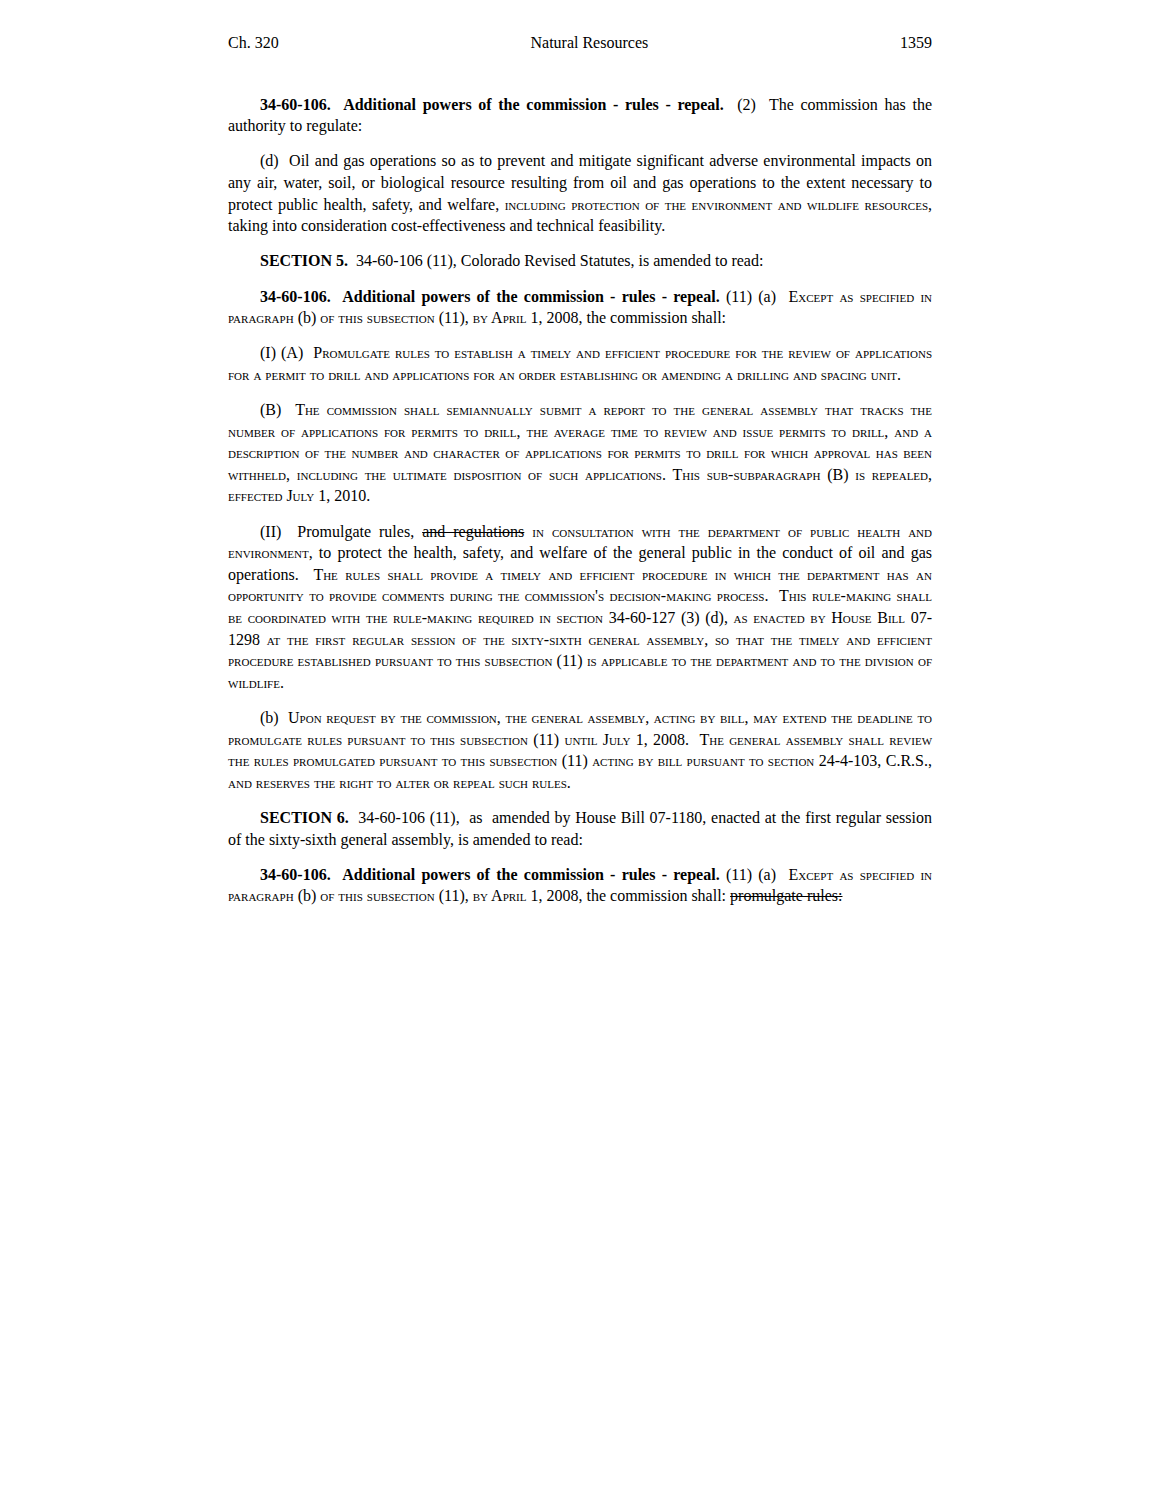Ch. 320 Natural Resources 1359
34-60-106. Additional powers of the commission - rules - repeal. (2) The commission has the authority to regulate:
(d) Oil and gas operations so as to prevent and mitigate significant adverse environmental impacts on any air, water, soil, or biological resource resulting from oil and gas operations to the extent necessary to protect public health, safety, and welfare, including protection of the environment and wildlife resources, taking into consideration cost-effectiveness and technical feasibility.
SECTION 5. 34-60-106 (11), Colorado Revised Statutes, is amended to read:
34-60-106. Additional powers of the commission - rules - repeal. (11) (a) Except as specified in paragraph (b) of this subsection (11), by April 1, 2008, the commission shall:
(I) (A) Promulgate rules to establish a timely and efficient procedure for the review of applications for a permit to drill and applications for an order establishing or amending a drilling and spacing unit.
(B) The commission shall semiannually submit a report to the general assembly that tracks the number of applications for permits to drill, the average time to review and issue permits to drill, and a description of the number and character of applications for permits to drill for which approval has been withheld, including the ultimate disposition of such applications. This sub-subparagraph (B) is repealed, effected July 1, 2010.
(II) Promulgate rules, and regulations in consultation with the department of public health and environment, to protect the health, safety, and welfare of the general public in the conduct of oil and gas operations. The rules shall provide a timely and efficient procedure in which the department has an opportunity to provide comments during the commission's decision-making process. This rule-making shall be coordinated with the rule-making required in section 34-60-127 (3) (d), as enacted by House Bill 07-1298 at the first regular session of the sixty-sixth general assembly, so that the timely and efficient procedure established pursuant to this subsection (11) is applicable to the department and to the division of wildlife.
(b) Upon request by the commission, the general assembly, acting by bill, may extend the deadline to promulgate rules pursuant to this subsection (11) until July 1, 2008. The general assembly shall review the rules promulgated pursuant to this subsection (11) acting by bill pursuant to section 24-4-103, C.R.S., and reserves the right to alter or repeal such rules.
SECTION 6. 34-60-106 (11), as amended by House Bill 07-1180, enacted at the first regular session of the sixty-sixth general assembly, is amended to read:
34-60-106. Additional powers of the commission - rules - repeal. (11) (a) Except as specified in paragraph (b) of this subsection (11), by April 1, 2008, the commission shall: promulgate rules: